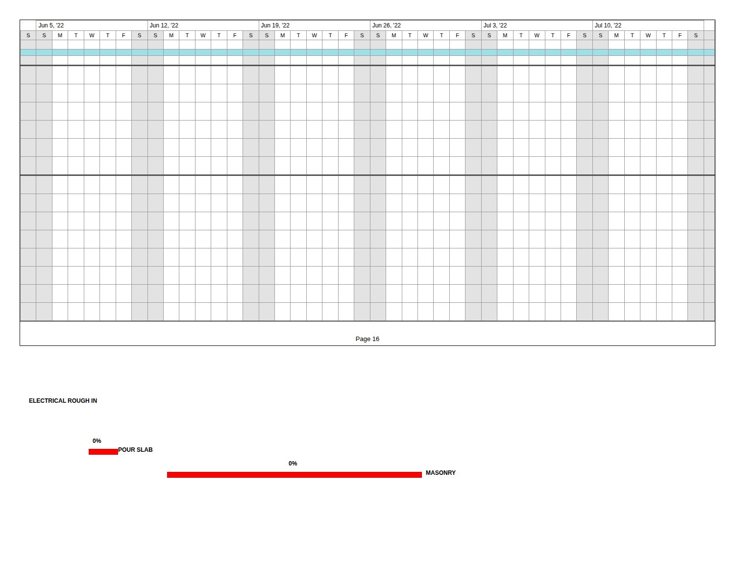| | Jun 5, '22 | Jun 12, '22 | Jun 19, '22 | Jun 26, '22 | Jul 3, '22 | Jul 10, '22 | |
| --- | --- | --- | --- | --- | --- | --- | --- |
| S | S | M | T | W | T | F | S | S | M | T | W | T | F | S | S | M | T | W | T | F | S | S | M | T | W | T | F | S | S | M | T | W | T | F | S | S | M | T | W | T | F | S | |
ELECTRICAL ROUGH IN
0%
POUR SLAB
0%
MASONRY
Page 16